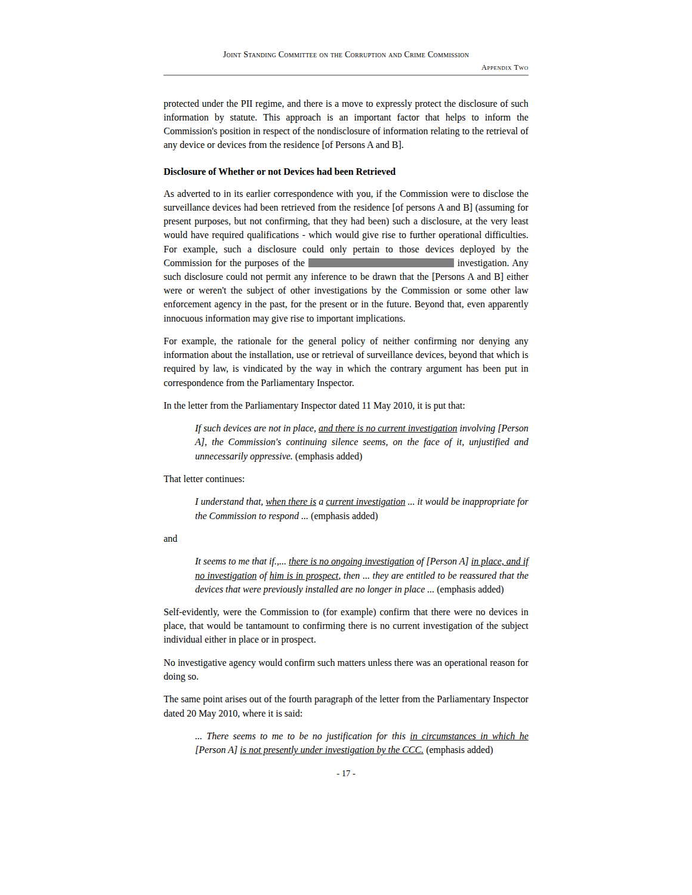Joint Standing Committee on the Corruption and Crime Commission
Appendix Two
protected under the PII regime, and there is a move to expressly protect the disclosure of such information by statute. This approach is an important factor that helps to inform the Commission's position in respect of the nondisclosure of information relating to the retrieval of any device or devices from the residence [of Persons A and B].
Disclosure of Whether or not Devices had been Retrieved
As adverted to in its earlier correspondence with you, if the Commission were to disclose the surveillance devices had been retrieved from the residence [of persons A and B] (assuming for present purposes, but not confirming, that they had been) such a disclosure, at the very least would have required qualifications - which would give rise to further operational difficulties. For example, such a disclosure could only pertain to those devices deployed by the Commission for the purposes of the investigation. Any such disclosure could not permit any inference to be drawn that the [Persons A and B] either were or weren't the subject of other investigations by the Commission or some other law enforcement agency in the past, for the present or in the future. Beyond that, even apparently innocuous information may give rise to important implications.
For example, the rationale for the general policy of neither confirming nor denying any information about the installation, use or retrieval of surveillance devices, beyond that which is required by law, is vindicated by the way in which the contrary argument has been put in correspondence from the Parliamentary Inspector.
In the letter from the Parliamentary Inspector dated 11 May 2010, it is put that:
If such devices are not in place, and there is no current investigation involving [Person A], the Commission's continuing silence seems, on the face of it, unjustified and unnecessarily oppressive. (emphasis added)
That letter continues:
I understand that, when there is a current investigation ... it would be inappropriate for the Commission to respond ... (emphasis added)
and
It seems to me that if.,... there is no ongoing investigation of [Person A] in place, and if no investigation of him is in prospect, then ... they are entitled to be reassured that the devices that were previously installed are no longer in place ... (emphasis added)
Self-evidently, were the Commission to (for example) confirm that there were no devices in place, that would be tantamount to confirming there is no current investigation of the subject individual either in place or in prospect.
No investigative agency would confirm such matters unless there was an operational reason for doing so.
The same point arises out of the fourth paragraph of the letter from the Parliamentary Inspector dated 20 May 2010, where it is said:
... There seems to me to be no justification for this in circumstances in which he [Person A] is not presently under investigation by the CCC. (emphasis added)
- 17 -